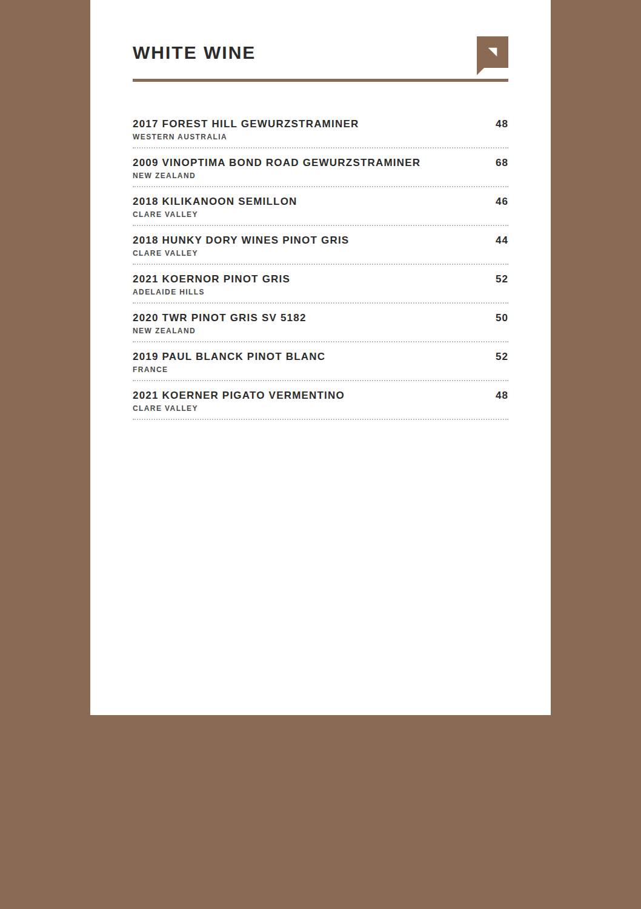WHITE WINE
2017 Forest Hill Gewurzstraminer 48
Western Australia
2009 Vinoptima Bond Road Gewurzstraminer 68
New Zealand
2018 Kilikanoon Semillon 46
Clare Valley
2018 Hunky Dory Wines Pinot Gris 44
Clare Valley
2021 Koernor Pinot Gris 52
Adelaide Hills
2020 TWR Pinot Gris SV 5182 50
New Zealand
2019 Paul Blanck Pinot Blanc 52
France
2021 Koerner Pigato Vermentino 48
Clare Valley